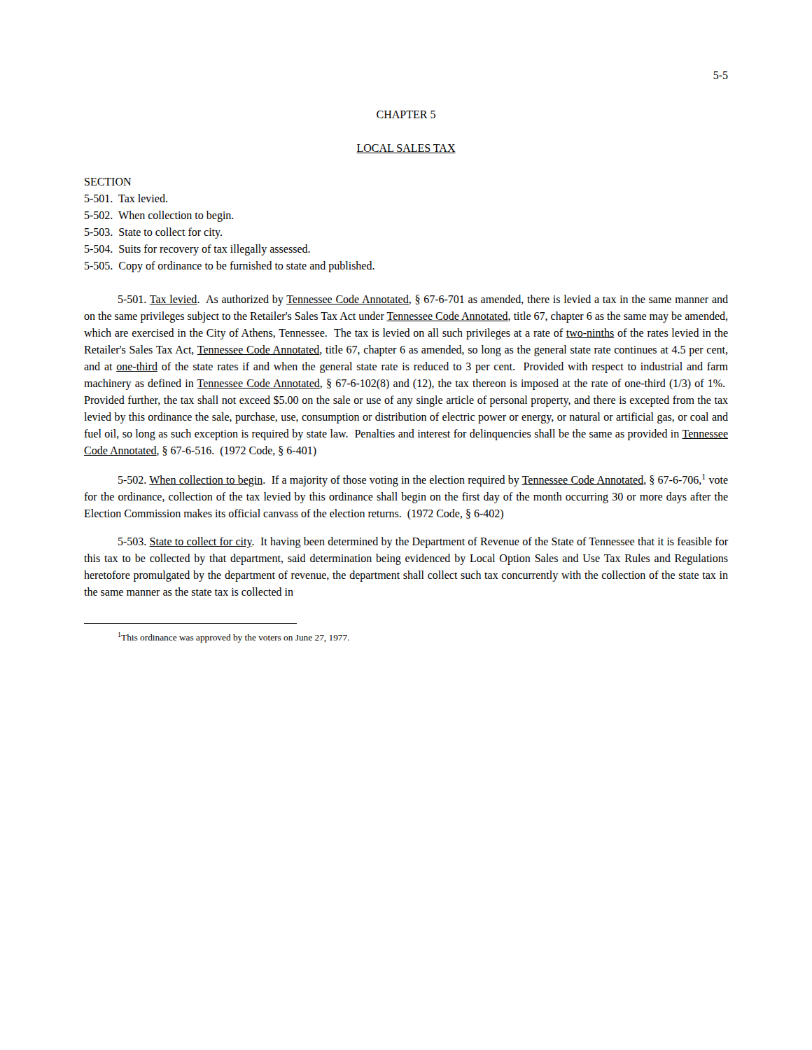5-5
CHAPTER 5
LOCAL SALES TAX
SECTION
5-501. Tax levied.
5-502. When collection to begin.
5-503. State to collect for city.
5-504. Suits for recovery of tax illegally assessed.
5-505. Copy of ordinance to be furnished to state and published.
5-501. Tax levied. As authorized by Tennessee Code Annotated, § 67-6-701 as amended, there is levied a tax in the same manner and on the same privileges subject to the Retailer's Sales Tax Act under Tennessee Code Annotated, title 67, chapter 6 as the same may be amended, which are exercised in the City of Athens, Tennessee. The tax is levied on all such privileges at a rate of two-ninths of the rates levied in the Retailer's Sales Tax Act, Tennessee Code Annotated, title 67, chapter 6 as amended, so long as the general state rate continues at 4.5 per cent, and at one-third of the state rates if and when the general state rate is reduced to 3 per cent. Provided with respect to industrial and farm machinery as defined in Tennessee Code Annotated, § 67-6-102(8) and (12), the tax thereon is imposed at the rate of one-third (1/3) of 1%. Provided further, the tax shall not exceed $5.00 on the sale or use of any single article of personal property, and there is excepted from the tax levied by this ordinance the sale, purchase, use, consumption or distribution of electric power or energy, or natural or artificial gas, or coal and fuel oil, so long as such exception is required by state law. Penalties and interest for delinquencies shall be the same as provided in Tennessee Code Annotated, § 67-6-516. (1972 Code, § 6-401)
5-502. When collection to begin. If a majority of those voting in the election required by Tennessee Code Annotated, § 67-6-706,1 vote for the ordinance, collection of the tax levied by this ordinance shall begin on the first day of the month occurring 30 or more days after the Election Commission makes its official canvass of the election returns. (1972 Code, § 6-402)
5-503. State to collect for city. It having been determined by the Department of Revenue of the State of Tennessee that it is feasible for this tax to be collected by that department, said determination being evidenced by Local Option Sales and Use Tax Rules and Regulations heretofore promulgated by the department of revenue, the department shall collect such tax concurrently with the collection of the state tax in the same manner as the state tax is collected in
1This ordinance was approved by the voters on June 27, 1977.